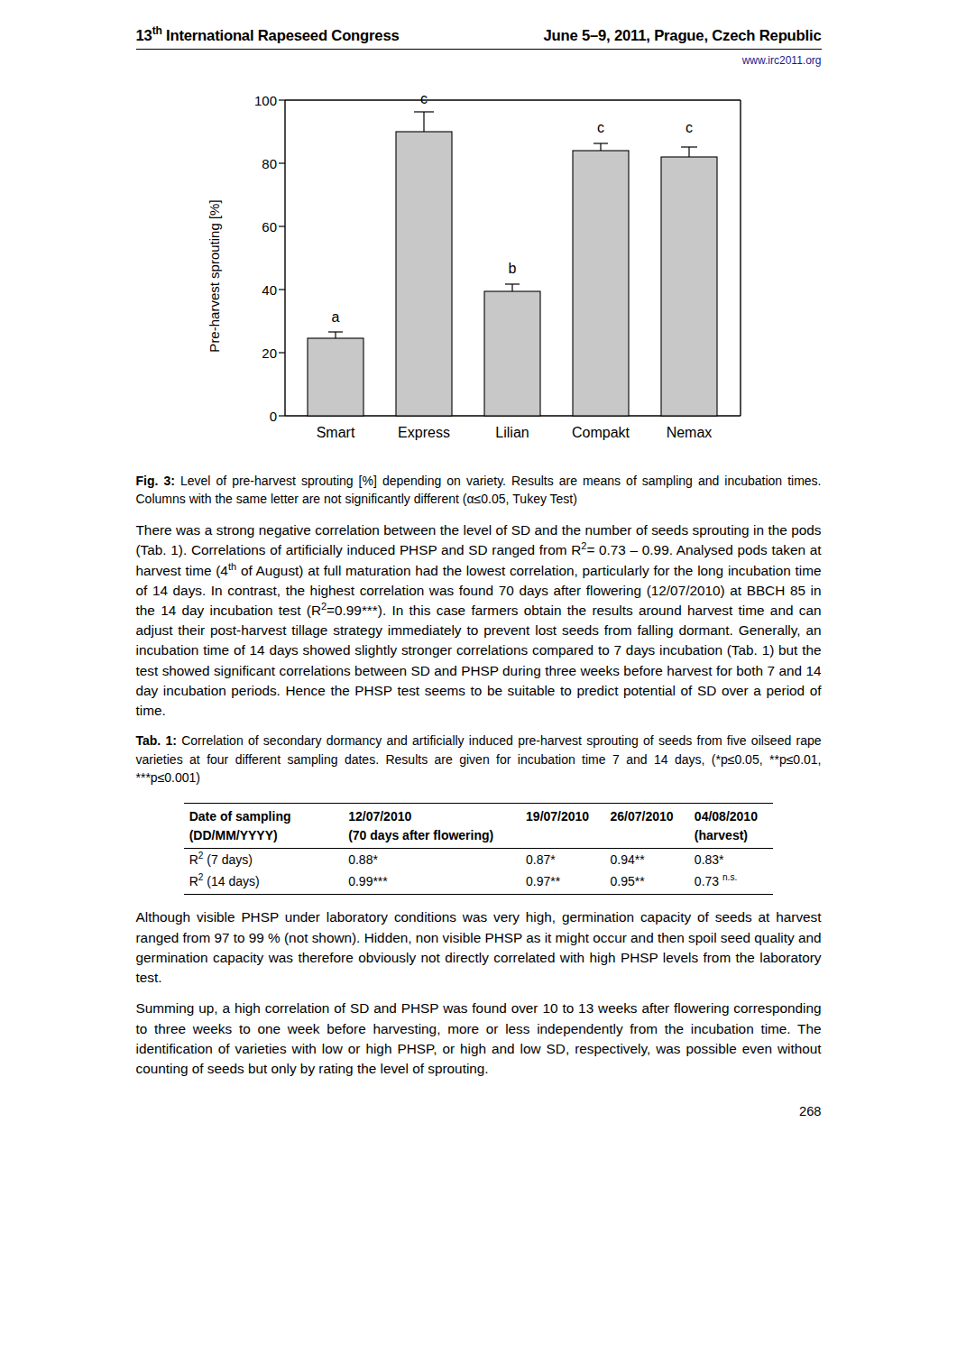13th International Rapeseed Congress June 5–9, 2011, Prague, Czech Republic
www.irc2011.org
Pre-harvest sprouting [%] 100 80 60 40 20 0 a c b c c Smart Express Lilian Compakt Nemax
Fig. 3: Level of pre-harvest sprouting [%] depending on variety. Results are means of sampling and incubation times. Columns with the same letter are not significantly different (α≤0.05, Tukey Test)
There was a strong negative correlation between the level of SD and the number of seeds sprouting in the pods (Tab. 1). Correlations of artificially induced PHSP and SD ranged from R2= 0.73 – 0.99. Analysed pods taken at harvest time (4th of August) at full maturation had the lowest correlation, particularly for the long incubation time of 14 days. In contrast, the highest correlation was found 70 days after flowering (12/07/2010) at BBCH 85 in the 14 day incubation test (R2=0.99***). In this case farmers obtain the results around harvest time and can adjust their post-harvest tillage strategy immediately to prevent lost seeds from falling dormant. Generally, an incubation time of 14 days showed slightly stronger correlations compared to 7 days incubation (Tab. 1) but the test showed significant correlations between SD and PHSP during three weeks before harvest for both 7 and 14 day incubation periods. Hence the PHSP test seems to be suitable to predict potential of SD over a period of time.
Tab. 1: Correlation of secondary dormancy and artificially induced pre-harvest sprouting of seeds from five oilseed rape varieties at four different sampling dates. Results are given for incubation time 7 and 14 days, (*p≤0.05, **p≤0.01, ***p≤0.001)
| Date of sampling (DD/MM/YYYY) | 12/07/2010 (70 days after flowering) | 19/07/2010 | 26/07/2010 | 04/08/2010 (harvest) |
| --- | --- | --- | --- | --- |
| R 2 (7 days) | 0.88* | 0.87* | 0.94** | 0.83* |
| R 2 (14 days) | 0.99*** | 0.97** | 0.95** | 0.73 n.s. |
Although visible PHSP under laboratory conditions was very high, germination capacity of seeds at harvest ranged from 97 to 99 % (not shown). Hidden, non visible PHSP as it might occur and then spoil seed quality and germination capacity was therefore obviously not directly correlated with high PHSP levels from the laboratory test.
Summing up, a high correlation of SD and PHSP was found over 10 to 13 weeks after flowering corresponding to three weeks to one week before harvesting, more or less independently from the incubation time. The identification of varieties with low or high PHSP, or high and low SD, respectively, was possible even without counting of seeds but only by rating the level of sprouting.
268